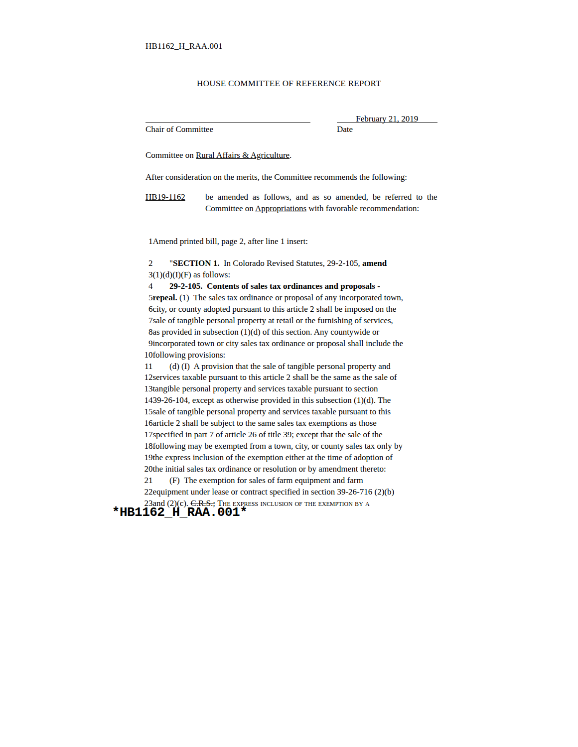HB1162_H_RAA.001
HOUSE COMMITTEE OF REFERENCE REPORT
February 21, 2019
Chair of Committee Date
Committee on Rural Affairs & Agriculture.
After consideration on the merits, the Committee recommends the following:
HB19-1162 be amended as follows, and as so amended, be referred to the Committee on Appropriations with favorable recommendation:
| 1 | Amend printed bill, page 2, after line 1 insert: |
| 2 | " SECTION 1. In Colorado Revised Statutes, 29-2-105, amend |
| 3 | (1)(d)(I)(F) as follows: |
| 4 | 29-2-105. Contents of sales tax ordinances and proposals - |
| 5 | repeal. (1) The sales tax ordinance or proposal of any incorporated town, |
| 6 | city, or county adopted pursuant to this article 2 shall be imposed on the |
| 7 | sale of tangible personal property at retail or the furnishing of services, |
| 8 | as provided in subsection (1)(d) of this section. Any countywide or |
| 9 | incorporated town or city sales tax ordinance or proposal shall include the |
| 10 | following provisions: |
| 11 | (d) (I) A provision that the sale of tangible personal property and |
| 12 | services taxable pursuant to this article 2 shall be the same as the sale of |
| 13 | tangible personal property and services taxable pursuant to section |
| 14 | 39-26-104, except as otherwise provided in this subsection (1)(d). The |
| 15 | sale of tangible personal property and services taxable pursuant to this |
| 16 | article 2 shall be subject to the same sales tax exemptions as those |
| 17 | specified in part 7 of article 26 of title 39; except that the sale of the |
| 18 | following may be exempted from a town, city, or county sales tax only by |
| 19 | the express inclusion of the exemption either at the time of adoption of |
| 20 | the initial sales tax ordinance or resolution or by amendment thereto: |
| 21 | (F) The exemption for sales of farm equipment and farm |
| 22 | equipment under lease or contract specified in section 39-26-716 (2)(b) |
| 23 | and (2)(c). C.R.S.; The express inclusion of the exemption by a |
*HB1162_H_RAA.001*